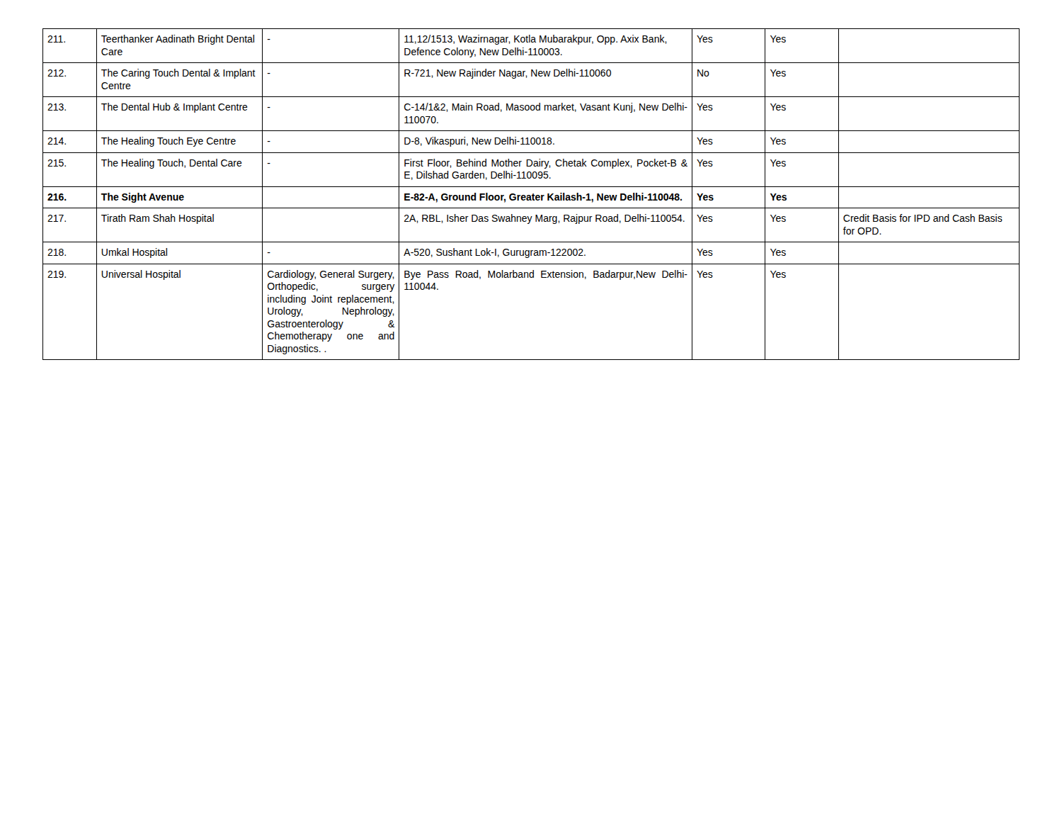| 211. | Teerthanker Aadinath Bright Dental Care | - | 11,12/1513, Wazirnagar, Kotla Mubarakpur, Opp. Axix Bank, Defence Colony, New Delhi-110003. | Yes | Yes | |
| 212. | The Caring Touch Dental & Implant Centre | - | R-721, New Rajinder Nagar, New Delhi-110060 | No | Yes | |
| 213. | The Dental Hub & Implant Centre | - | C-14/1&2, Main Road, Masood market, Vasant Kunj, New Delhi-110070. | Yes | Yes | |
| 214. | The Healing Touch Eye Centre | - | D-8, Vikaspuri, New Delhi-110018. | Yes | Yes | |
| 215. | The Healing Touch, Dental Care | - | First Floor, Behind Mother Dairy, Chetak Complex, Pocket-B & E, Dilshad Garden, Delhi-110095. | Yes | Yes | |
| 216. | The Sight Avenue | | E-82-A, Ground Floor, Greater Kailash-1, New Delhi-110048. | Yes | Yes | |
| 217. | Tirath Ram Shah Hospital | | 2A, RBL, Isher Das Swahney Marg, Rajpur Road, Delhi-110054. | Yes | Yes | Credit Basis for IPD and Cash Basis for OPD. |
| 218. | Umkal Hospital | - | A-520, Sushant Lok-I, Gurugram-122002. | Yes | Yes | |
| 219. | Universal Hospital | Cardiology, General Surgery, Orthopedic, surgery including Joint replacement, Urology, Nephrology, Gastroenterology & Chemotherapy one and Diagnostics. . | Bye Pass Road, Molarband Extension, Badarpur,New Delhi-110044. | Yes | Yes | |